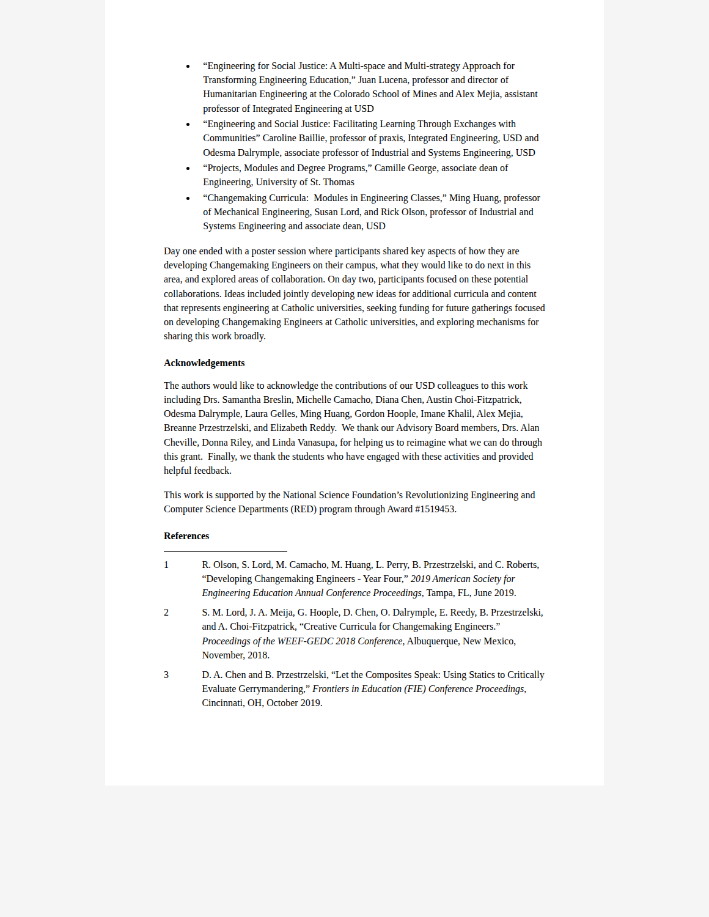“Engineering for Social Justice: A Multi-space and Multi-strategy Approach for Transforming Engineering Education,” Juan Lucena, professor and director of Humanitarian Engineering at the Colorado School of Mines and Alex Mejia, assistant professor of Integrated Engineering at USD
“Engineering and Social Justice: Facilitating Learning Through Exchanges with Communities” Caroline Baillie, professor of praxis, Integrated Engineering, USD and Odesma Dalrymple, associate professor of Industrial and Systems Engineering, USD
“Projects, Modules and Degree Programs,” Camille George, associate dean of Engineering, University of St. Thomas
“Changemaking Curricula: Modules in Engineering Classes,” Ming Huang, professor of Mechanical Engineering, Susan Lord, and Rick Olson, professor of Industrial and Systems Engineering and associate dean, USD
Day one ended with a poster session where participants shared key aspects of how they are developing Changemaking Engineers on their campus, what they would like to do next in this area, and explored areas of collaboration. On day two, participants focused on these potential collaborations. Ideas included jointly developing new ideas for additional curricula and content that represents engineering at Catholic universities, seeking funding for future gatherings focused on developing Changemaking Engineers at Catholic universities, and exploring mechanisms for sharing this work broadly.
Acknowledgements
The authors would like to acknowledge the contributions of our USD colleagues to this work including Drs. Samantha Breslin, Michelle Camacho, Diana Chen, Austin Choi-Fitzpatrick, Odesma Dalrymple, Laura Gelles, Ming Huang, Gordon Hoople, Imane Khalil, Alex Mejia, Breanne Przestrzelski, and Elizabeth Reddy. We thank our Advisory Board members, Drs. Alan Cheville, Donna Riley, and Linda Vanasupa, for helping us to reimagine what we can do through this grant. Finally, we thank the students who have engaged with these activities and provided helpful feedback.
This work is supported by the National Science Foundation’s Revolutionizing Engineering and Computer Science Departments (RED) program through Award #1519453.
References
| 1 | R. Olson, S. Lord, M. Camacho, M. Huang, L. Perry, B. Przestrzelski, and C. Roberts, “Developing Changemaking Engineers - Year Four,” 2019 American Society for Engineering Education Annual Conference Proceedings , Tampa, FL, June 2019. |
| 2 | S. M. Lord, J. A. Meija, G. Hoople, D. Chen, O. Dalrymple, E. Reedy, B. Przestrzelski, and A. Choi-Fitzpatrick, “Creative Curricula for Changemaking Engineers.” Proceedings of the WEEF-GEDC 2018 Conference , Albuquerque, New Mexico, November, 2018. |
| 3 | D. A. Chen and B. Przestrzelski, “Let the Composites Speak: Using Statics to Critically Evaluate Gerrymandering,” Frontiers in Education (FIE) Conference Proceedings , Cincinnati, OH, October 2019. |